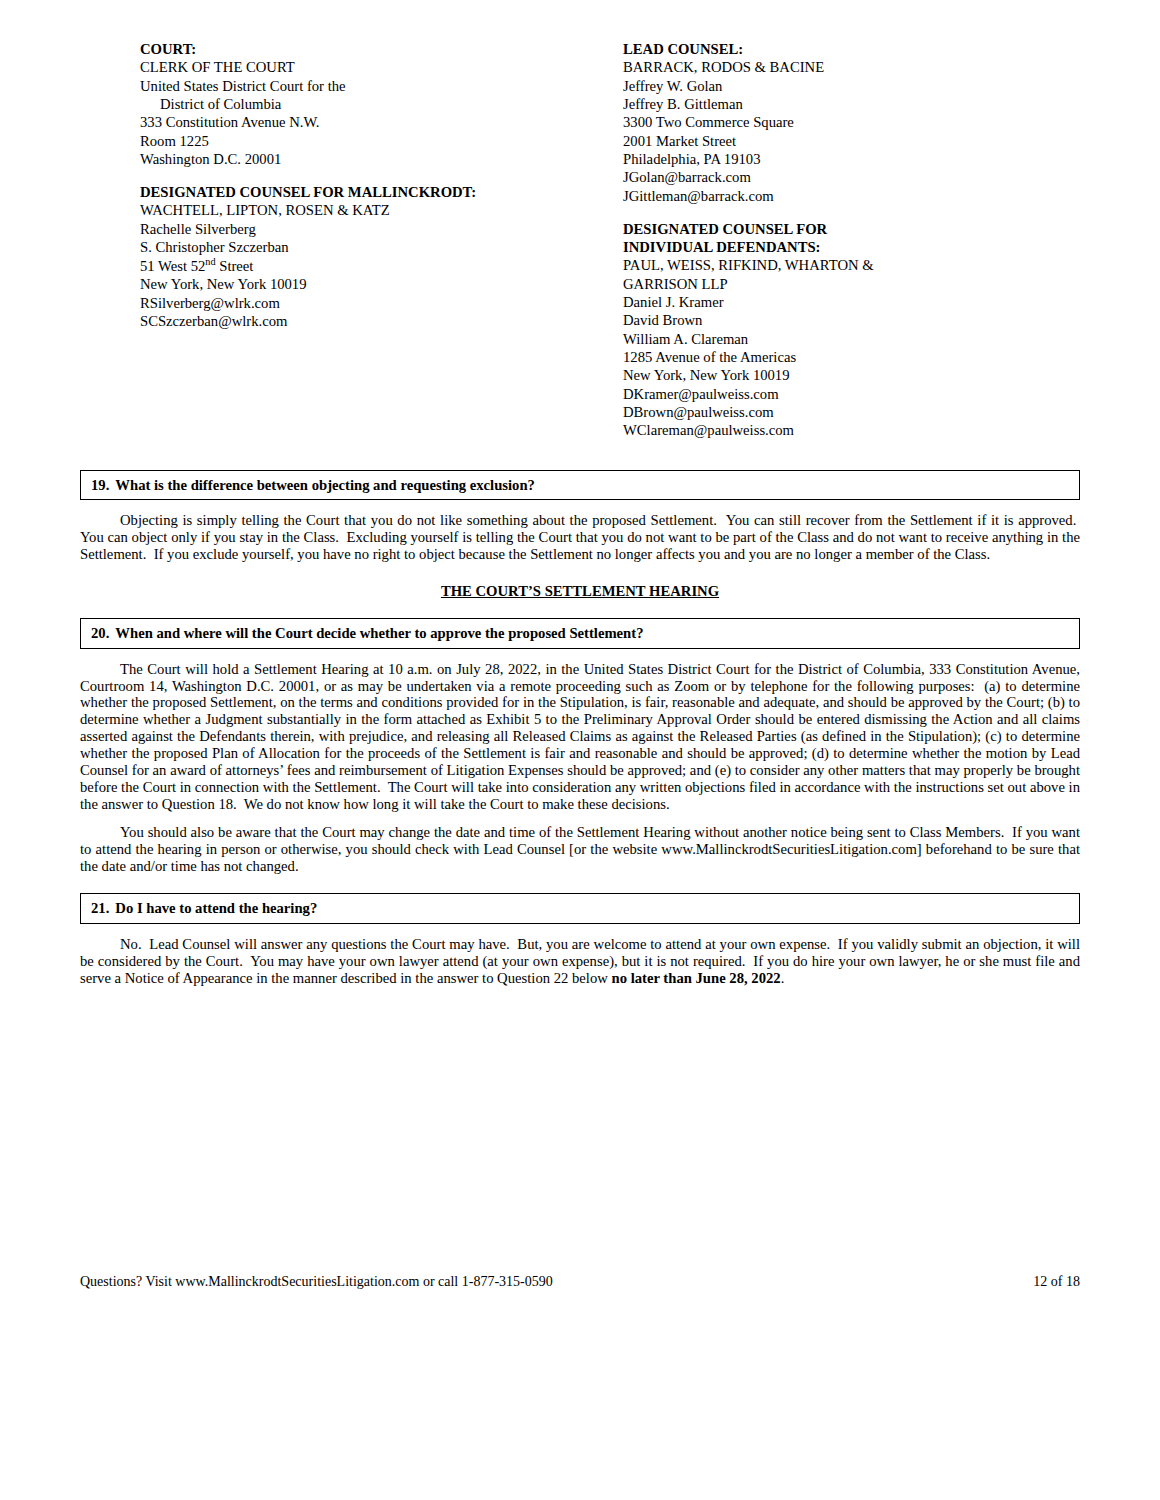COURT:
CLERK OF THE COURT
United States District Court for the
District of Columbia
333 Constitution Avenue N.W.
Room 1225
Washington D.C. 20001
DESIGNATED COUNSEL FOR MALLINCKRODT:
WACHTELL, LIPTON, ROSEN & KATZ
Rachelle Silverberg
S. Christopher Szczerban
51 West 52nd Street
New York, New York 10019
RSilverberg@wlrk.com
SCSzczerban@wlrk.com
LEAD COUNSEL:
BARRACK, RODOS & BACINE
Jeffrey W. Golan
Jeffrey B. Gittleman
3300 Two Commerce Square
2001 Market Street
Philadelphia, PA 19103
JGolan@barrack.com
JGittleman@barrack.com
DESIGNATED COUNSEL FOR
INDIVIDUAL DEFENDANTS:
PAUL, WEISS, RIFKIND, WHARTON &
GARRISON LLP
Daniel J. Kramer
David Brown
William A. Clareman
1285 Avenue of the Americas
New York, New York 10019
DKramer@paulweiss.com
DBrown@paulweiss.com
WClareman@paulweiss.com
19. What is the difference between objecting and requesting exclusion?
Objecting is simply telling the Court that you do not like something about the proposed Settlement. You can still recover from the Settlement if it is approved. You can object only if you stay in the Class. Excluding yourself is telling the Court that you do not want to be part of the Class and do not want to receive anything in the Settlement. If you exclude yourself, you have no right to object because the Settlement no longer affects you and you are no longer a member of the Class.
THE COURT’S SETTLEMENT HEARING
20. When and where will the Court decide whether to approve the proposed Settlement?
The Court will hold a Settlement Hearing at 10 a.m. on July 28, 2022, in the United States District Court for the District of Columbia, 333 Constitution Avenue, Courtroom 14, Washington D.C. 20001, or as may be undertaken via a remote proceeding such as Zoom or by telephone for the following purposes: (a) to determine whether the proposed Settlement, on the terms and conditions provided for in the Stipulation, is fair, reasonable and adequate, and should be approved by the Court; (b) to determine whether a Judgment substantially in the form attached as Exhibit 5 to the Preliminary Approval Order should be entered dismissing the Action and all claims asserted against the Defendants therein, with prejudice, and releasing all Released Claims as against the Released Parties (as defined in the Stipulation); (c) to determine whether the proposed Plan of Allocation for the proceeds of the Settlement is fair and reasonable and should be approved; (d) to determine whether the motion by Lead Counsel for an award of attorneys’ fees and reimbursement of Litigation Expenses should be approved; and (e) to consider any other matters that may properly be brought before the Court in connection with the Settlement. The Court will take into consideration any written objections filed in accordance with the instructions set out above in the answer to Question 18. We do not know how long it will take the Court to make these decisions.
You should also be aware that the Court may change the date and time of the Settlement Hearing without another notice being sent to Class Members. If you want to attend the hearing in person or otherwise, you should check with Lead Counsel [or the website www.MallinckrodtSecuritiesLitigation.com] beforehand to be sure that the date and/or time has not changed.
21. Do I have to attend the hearing?
No. Lead Counsel will answer any questions the Court may have. But, you are welcome to attend at your own expense. If you validly submit an objection, it will be considered by the Court. You may have your own lawyer attend (at your own expense), but it is not required. If you do hire your own lawyer, he or she must file and serve a Notice of Appearance in the manner described in the answer to Question 22 below no later than June 28, 2022.
Questions? Visit www.MallinckrodtSecuritiesLitigation.com or call 1-877-315-0590 12 of 18